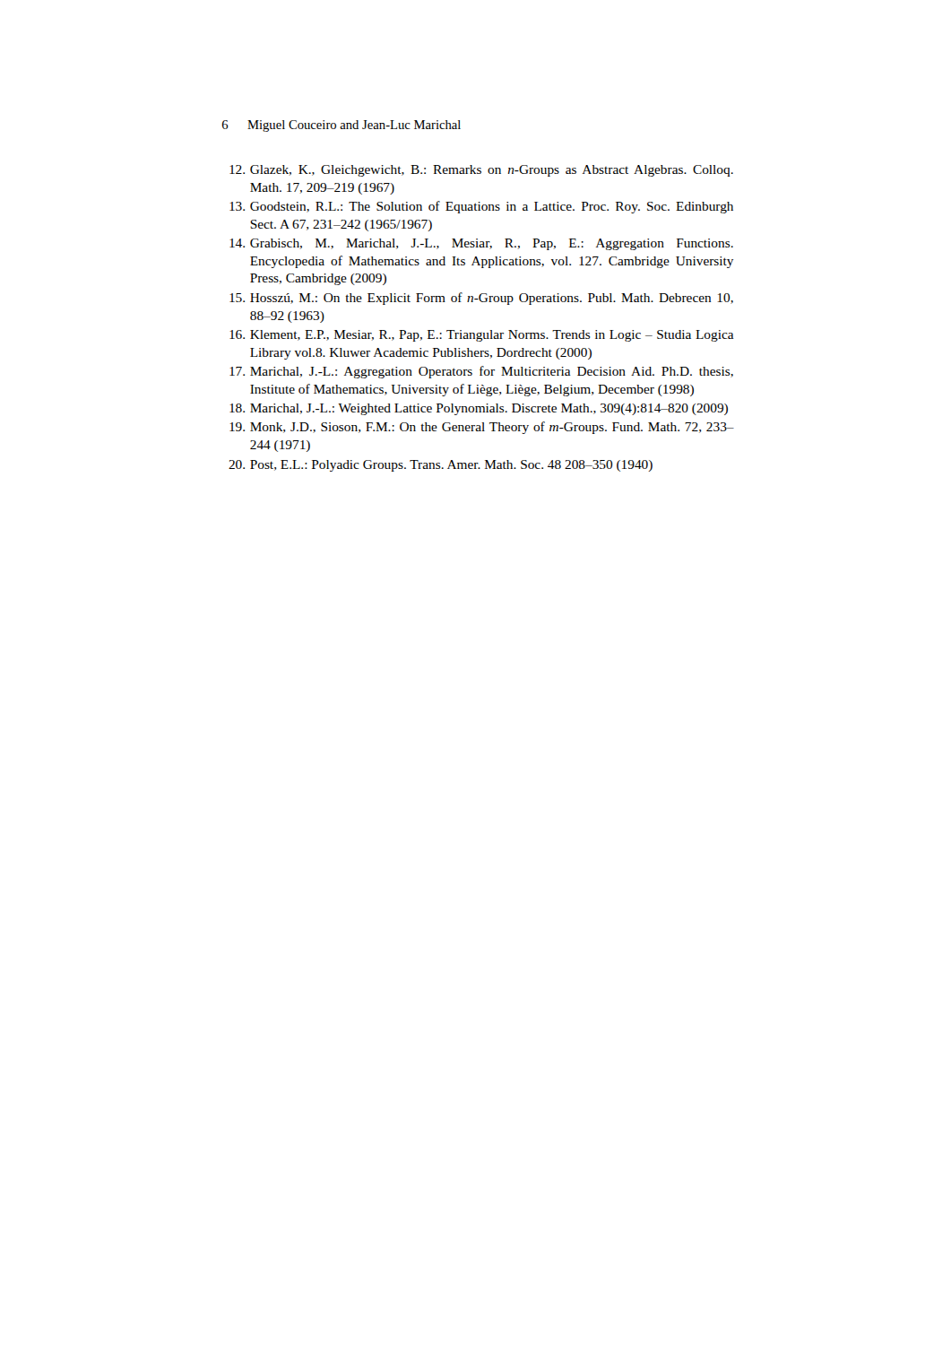6 Miguel Couceiro and Jean-Luc Marichal
12. Glazek, K., Gleichgewicht, B.: Remarks on n-Groups as Abstract Algebras. Colloq. Math. 17, 209–219 (1967)
13. Goodstein, R.L.: The Solution of Equations in a Lattice. Proc. Roy. Soc. Edinburgh Sect. A 67, 231–242 (1965/1967)
14. Grabisch, M., Marichal, J.-L., Mesiar, R., Pap, E.: Aggregation Functions. Encyclopedia of Mathematics and Its Applications, vol. 127. Cambridge University Press, Cambridge (2009)
15. Hosszú, M.: On the Explicit Form of n-Group Operations. Publ. Math. Debrecen 10, 88–92 (1963)
16. Klement, E.P., Mesiar, R., Pap, E.: Triangular Norms. Trends in Logic – Studia Logica Library vol.8. Kluwer Academic Publishers, Dordrecht (2000)
17. Marichal, J.-L.: Aggregation Operators for Multicriteria Decision Aid. Ph.D. thesis, Institute of Mathematics, University of Liège, Liège, Belgium, December (1998)
18. Marichal, J.-L.: Weighted Lattice Polynomials. Discrete Math., 309(4):814–820 (2009)
19. Monk, J.D., Sioson, F.M.: On the General Theory of m-Groups. Fund. Math. 72, 233–244 (1971)
20. Post, E.L.: Polyadic Groups. Trans. Amer. Math. Soc. 48 208–350 (1940)